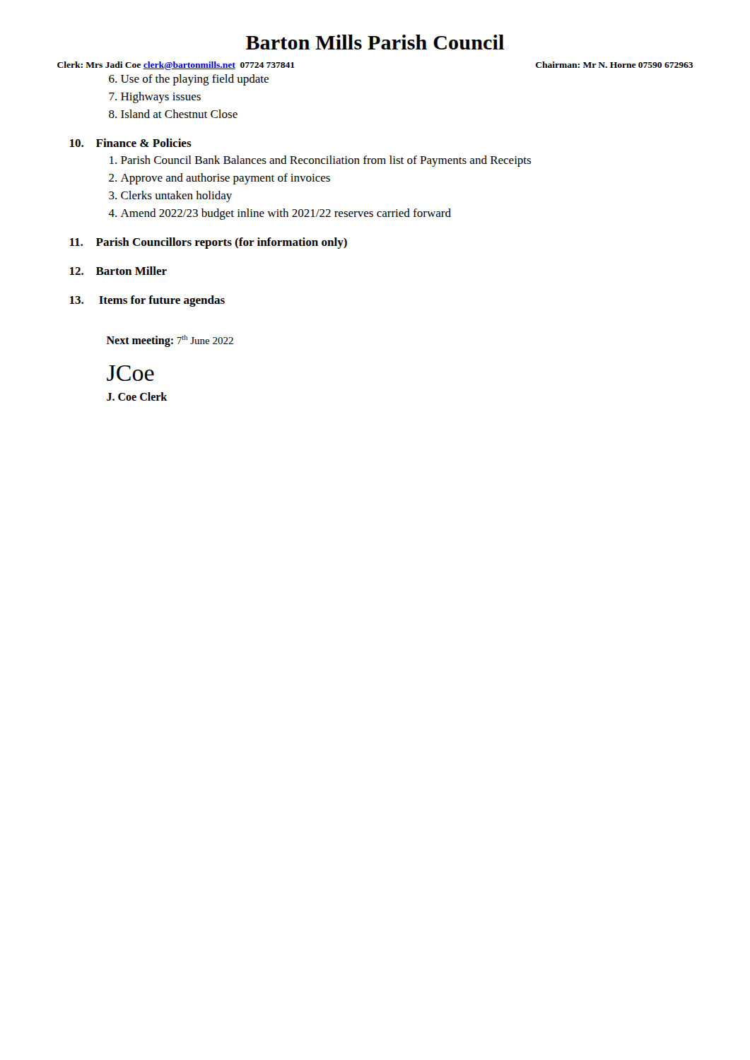Barton Mills Parish Council
Clerk: Mrs Jadi Coe clerk@bartonmills.net 07724 737841 Chairman: Mr N. Horne 07590 672963
Use of the playing field update
Highways issues
Island at Chestnut Close
Finance & Policies
Parish Council Bank Balances and Reconciliation from list of Payments and Receipts
Approve and authorise payment of invoices
Clerks untaken holiday
Amend 2022/23 budget inline with 2021/22 reserves carried forward
Parish Councillors reports (for information only)
Barton Miller
Items for future agendas
Next meeting: 7th June 2022
JCoe
J. Coe Clerk